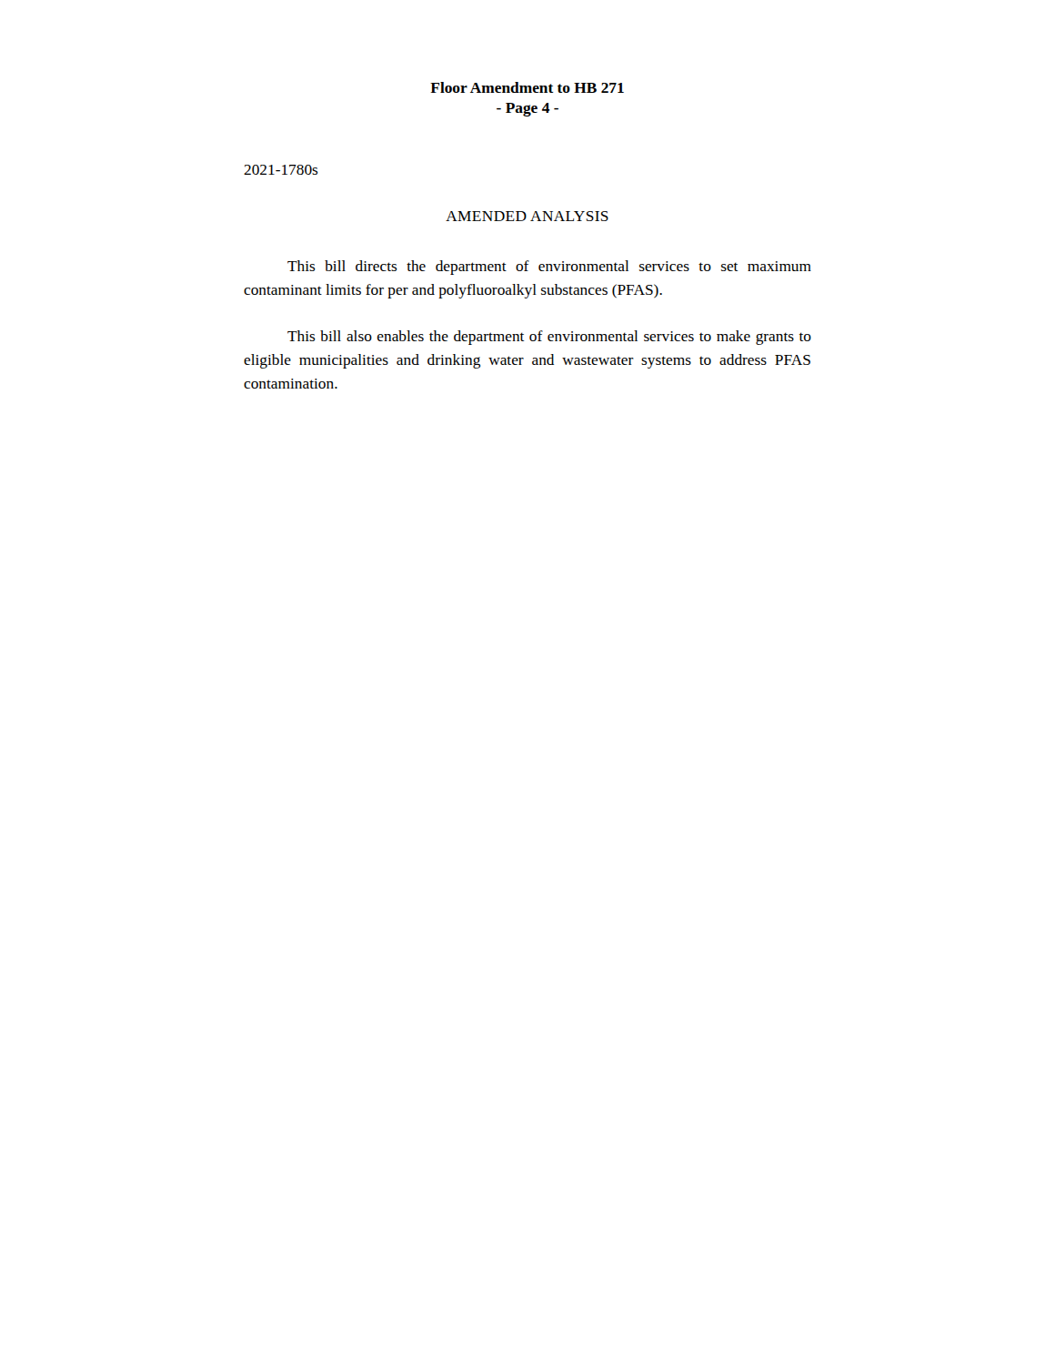Floor Amendment to HB 271 - Page 4 -
2021-1780s
AMENDED ANALYSIS
This bill directs the department of environmental services to set maximum contaminant limits for per and polyfluoroalkyl substances (PFAS).
This bill also enables the department of environmental services to make grants to eligible municipalities and drinking water and wastewater systems to address PFAS contamination.